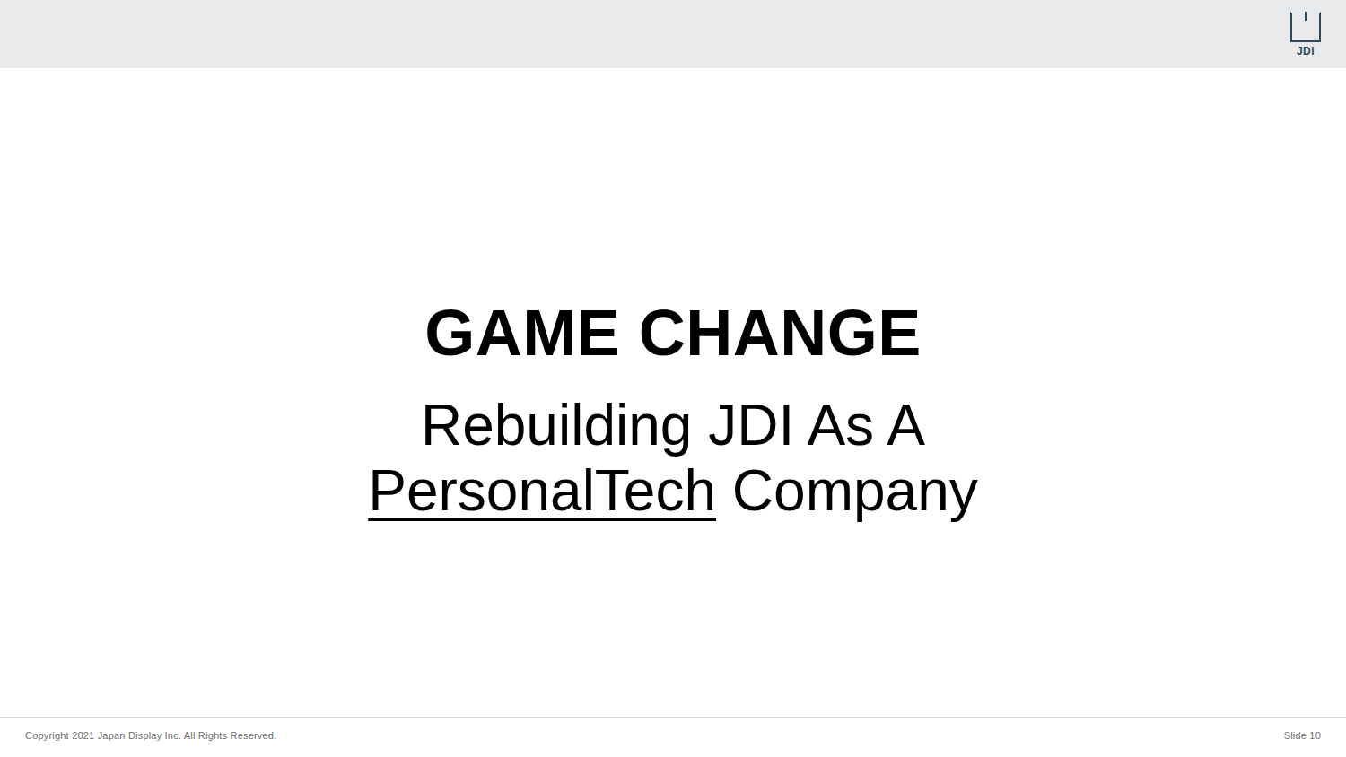JDI
GAME CHANGE
Rebuilding JDI As A
PersonalTech Company
Copyright 2021 Japan Display Inc. All Rights Reserved.
Slide 10